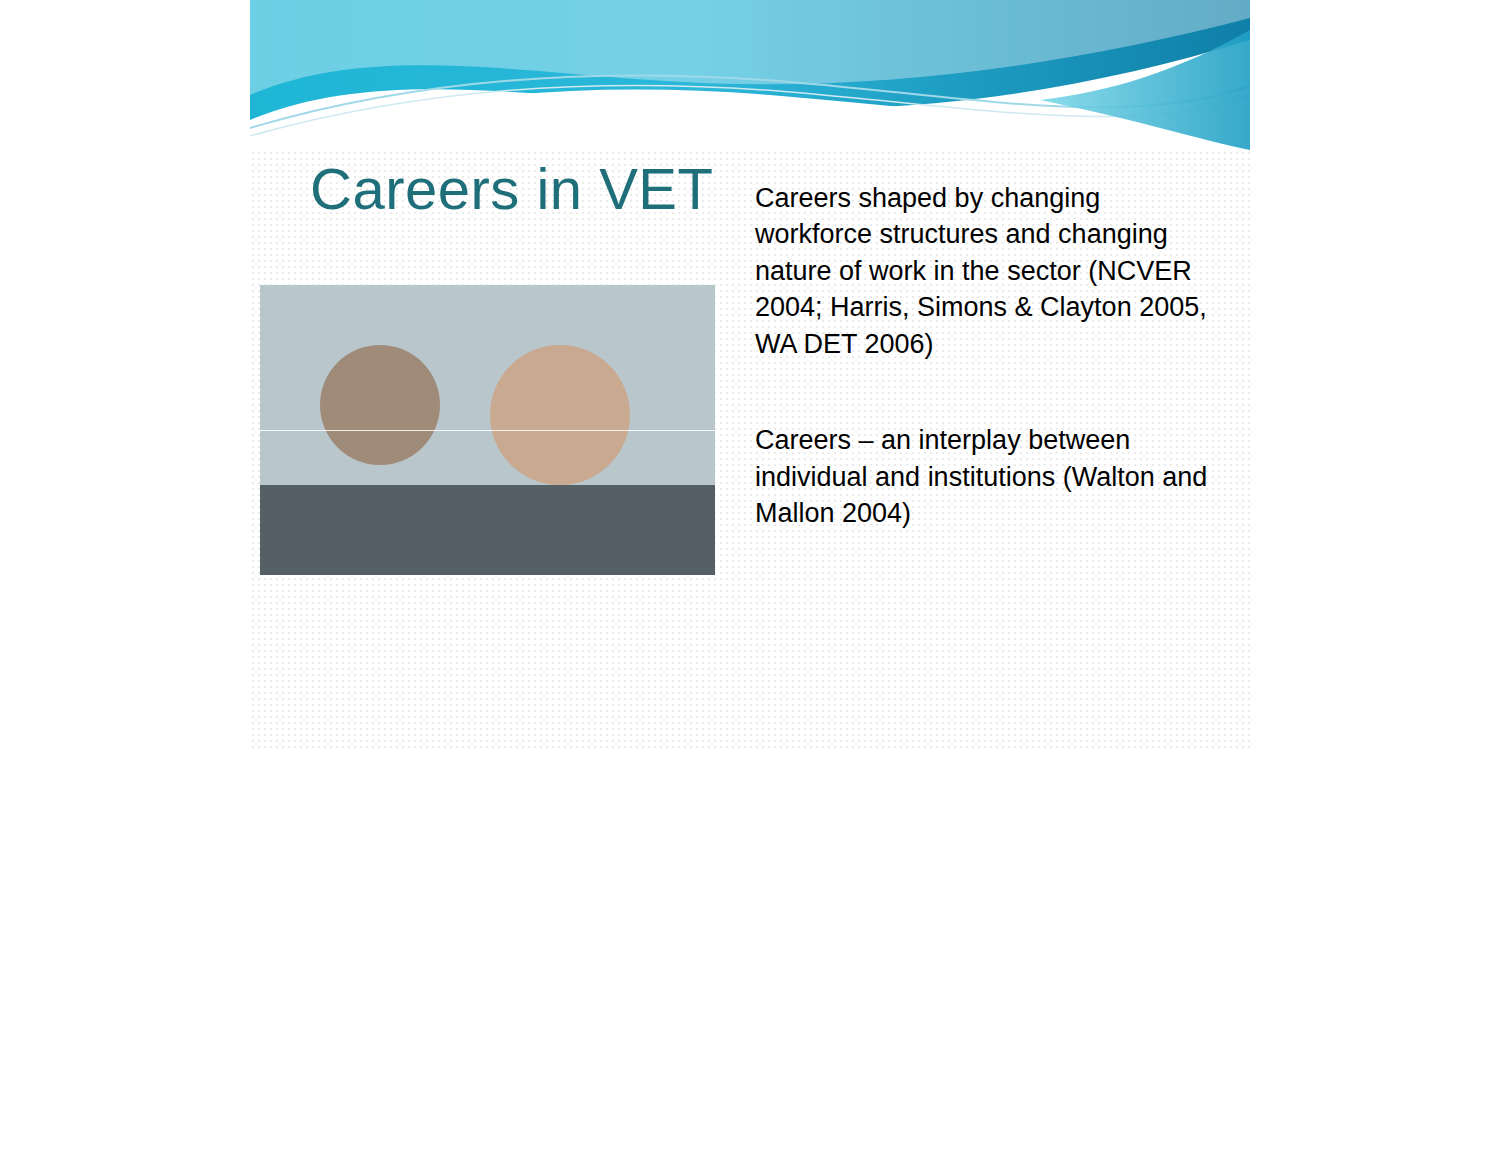Careers in VET
Careers shaped by changing workforce structures and changing nature of work in the sector (NCVER 2004; Harris, Simons & Clayton 2005, WA DET 2006)
Careers – an interplay between individual and institutions (Walton and Mallon 2004)